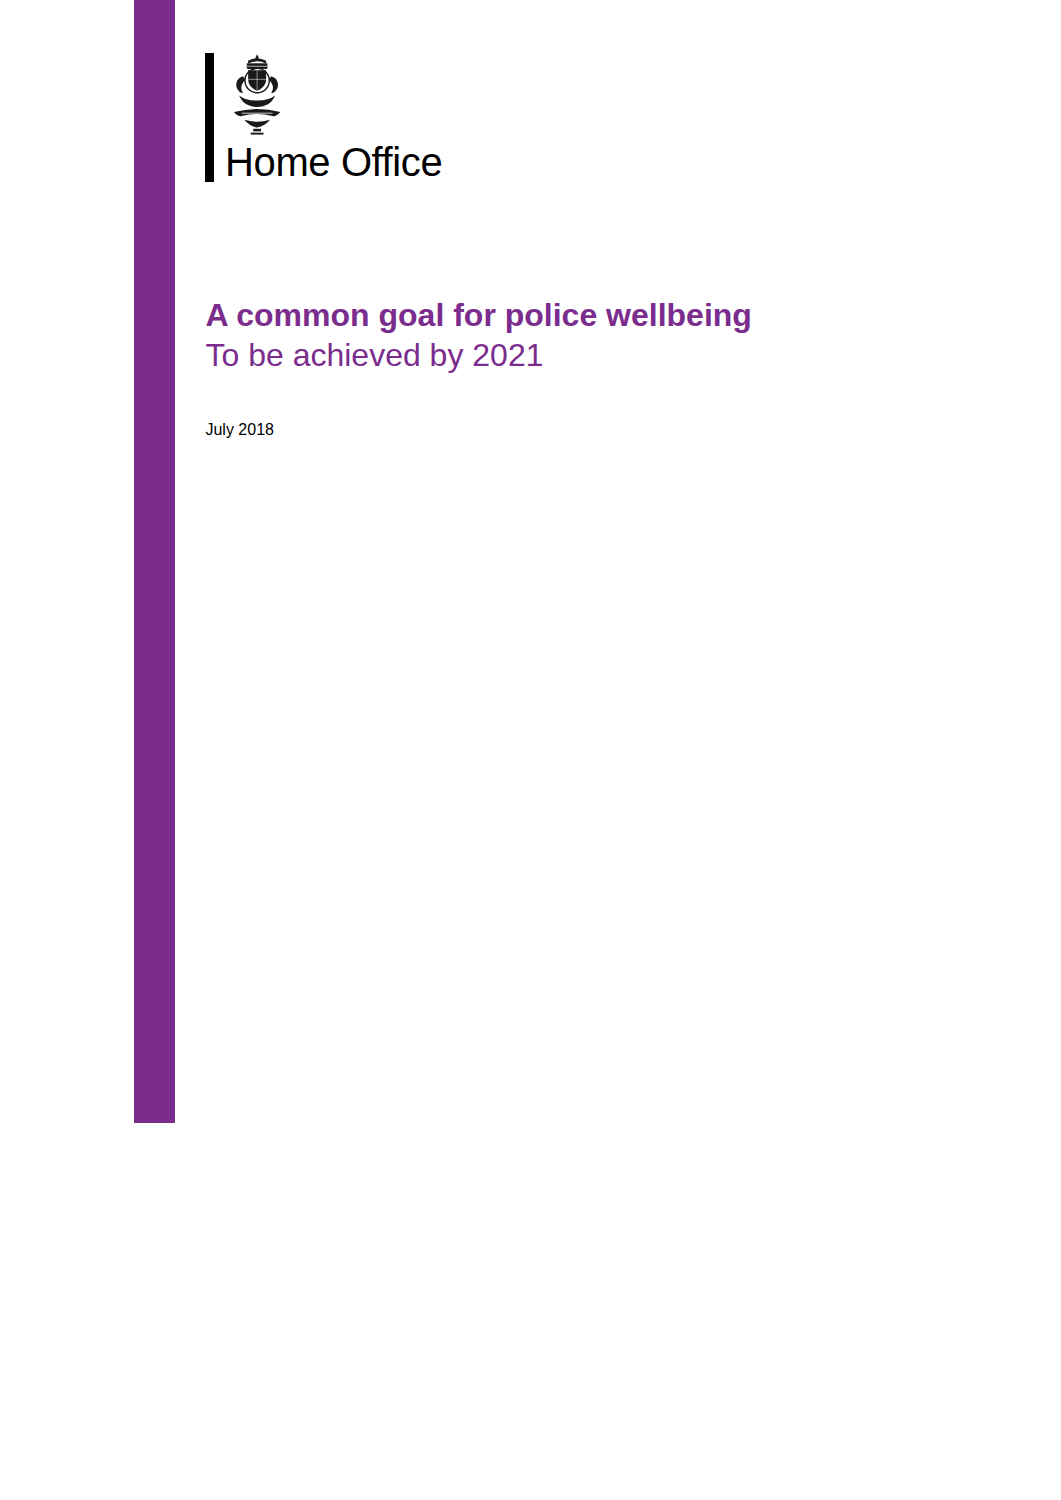Home Office
A common goal for police wellbeing To be achieved by 2021
July 2018